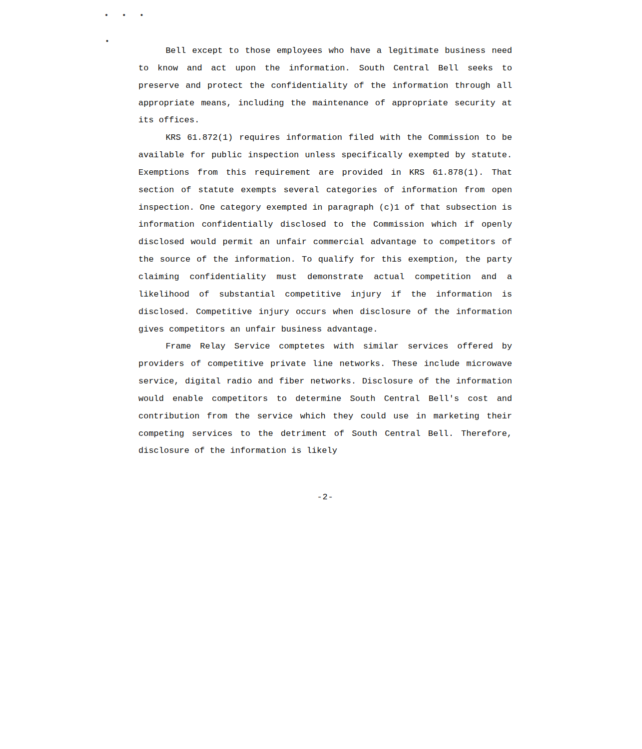•••
•
Bell except to those employees who have a legitimate business need to know and act upon the information. South Central Bell seeks to preserve and protect the confidentiality of the information through all appropriate means, including the maintenance of appropriate security at its offices.
KRS 61.872(1) requires information filed with the Commission to be available for public inspection unless specifically exempted by statute. Exemptions from this requirement are provided in KRS 61.878(1). That section of statute exempts several categories of information from open inspection. One category exempted in paragraph (c)1 of that subsection is information confidentially disclosed to the Commission which if openly disclosed would permit an unfair commercial advantage to competitors of the source of the information. To qualify for this exemption, the party claiming confidentiality must demonstrate actual competition and a likelihood of substantial competitive injury if the information is disclosed. Competitive injury occurs when disclosure of the information gives competitors an unfair business advantage.
Frame Relay Service comptetes with similar services offered by providers of competitive private line networks. These include microwave service, digital radio and fiber networks. Disclosure of the information would enable competitors to determine South Central Bell's cost and contribution from the service which they could use in marketing their competing services to the detriment of South Central Bell. Therefore, disclosure of the information is likely
-2-